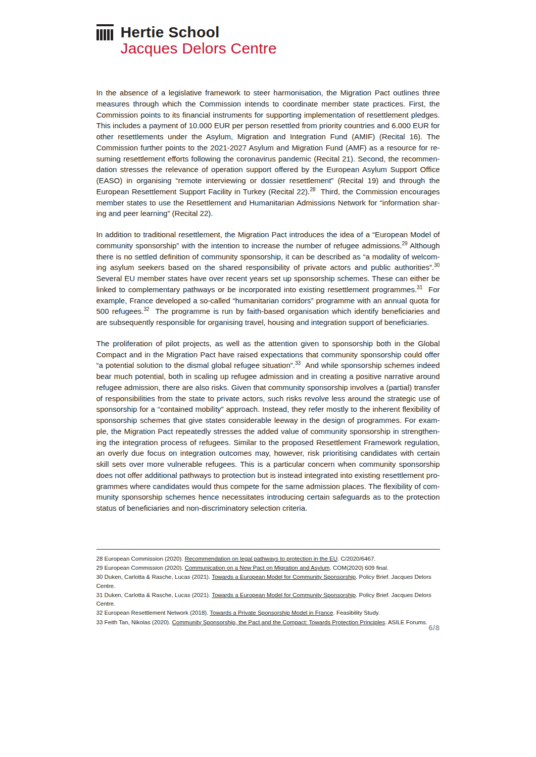Hertie School
Jacques Delors Centre
In the absence of a legislative framework to steer harmonisation, the Migration Pact outlines three measures through which the Commission intends to coordinate member state practices. First, the Commission points to its financial instruments for supporting implementation of resettlement pledges. This includes a payment of 10.000 EUR per person resettled from priority countries and 6.000 EUR for other resettlements under the Asylum, Migration and Integration Fund (AMIF) (Recital 16). The Commission further points to the 2021-2027 Asylum and Migration Fund (AMF) as a resource for resuming resettlement efforts following the coronavirus pandemic (Recital 21). Second, the recommendation stresses the relevance of operation support offered by the European Asylum Support Office (EASO) in organising “remote interviewing or dossier resettlement” (Recital 19) and through the European Resettlement Support Facility in Turkey (Recital 22).28 Third, the Commission encourages member states to use the Resettlement and Humanitarian Admissions Network for “information sharing and peer learning” (Recital 22).
In addition to traditional resettlement, the Migration Pact introduces the idea of a “European Model of community sponsorship” with the intention to increase the number of refugee admissions.29 Although there is no settled definition of community sponsorship, it can be described as “a modality of welcoming asylum seekers based on the shared responsibility of private actors and public authorities”.30 Several EU member states have over recent years set up sponsorship schemes. These can either be linked to complementary pathways or be incorporated into existing resettlement programmes.31 For example, France developed a so-called “humanitarian corridors” programme with an annual quota for 500 refugees.32 The programme is run by faith-based organisation which identify beneficiaries and are subsequently responsible for organising travel, housing and integration support of beneficiaries.
The proliferation of pilot projects, as well as the attention given to sponsorship both in the Global Compact and in the Migration Pact have raised expectations that community sponsorship could offer “a potential solution to the dismal global refugee situation”.33 And while sponsorship schemes indeed bear much potential, both in scaling up refugee admission and in creating a positive narrative around refugee admission, there are also risks. Given that community sponsorship involves a (partial) transfer of responsibilities from the state to private actors, such risks revolve less around the strategic use of sponsorship for a “contained mobility” approach. Instead, they refer mostly to the inherent flexibility of sponsorship schemes that give states considerable leeway in the design of programmes. For example, the Migration Pact repeatedly stresses the added value of community sponsorship in strengthening the integration process of refugees. Similar to the proposed Resettlement Framework regulation, an overly due focus on integration outcomes may, however, risk prioritising candidates with certain skill sets over more vulnerable refugees. This is a particular concern when community sponsorship does not offer additional pathways to protection but is instead integrated into existing resettlement programmes where candidates would thus compete for the same admission places. The flexibility of community sponsorship schemes hence necessitates introducing certain safeguards as to the protection status of beneficiaries and non-discriminatory selection criteria.
28 European Commission (2020). Recommendation on legal pathways to protection in the EU. C/2020/6467.
29 European Commission (2020). Communication on a New Pact on Migration and Asylum. COM(2020) 609 final.
30 Duken, Carlotta & Rasche, Lucas (2021). Towards a European Model for Community Sponsorship. Policy Brief. Jacques Delors Centre.
31 Duken, Carlotta & Rasche, Lucas (2021). Towards a European Model for Community Sponsorship. Policy Brief. Jacques Delors Centre.
32 European Resettlement Network (2018). Towards a Private Sponsorship Model in France. Feasibility Study.
33 Feith Tan, Nikolas (2020). Community Sponsorship, the Pact and the Compact: Towards Protection Principles. ASILE Forums.
6/8